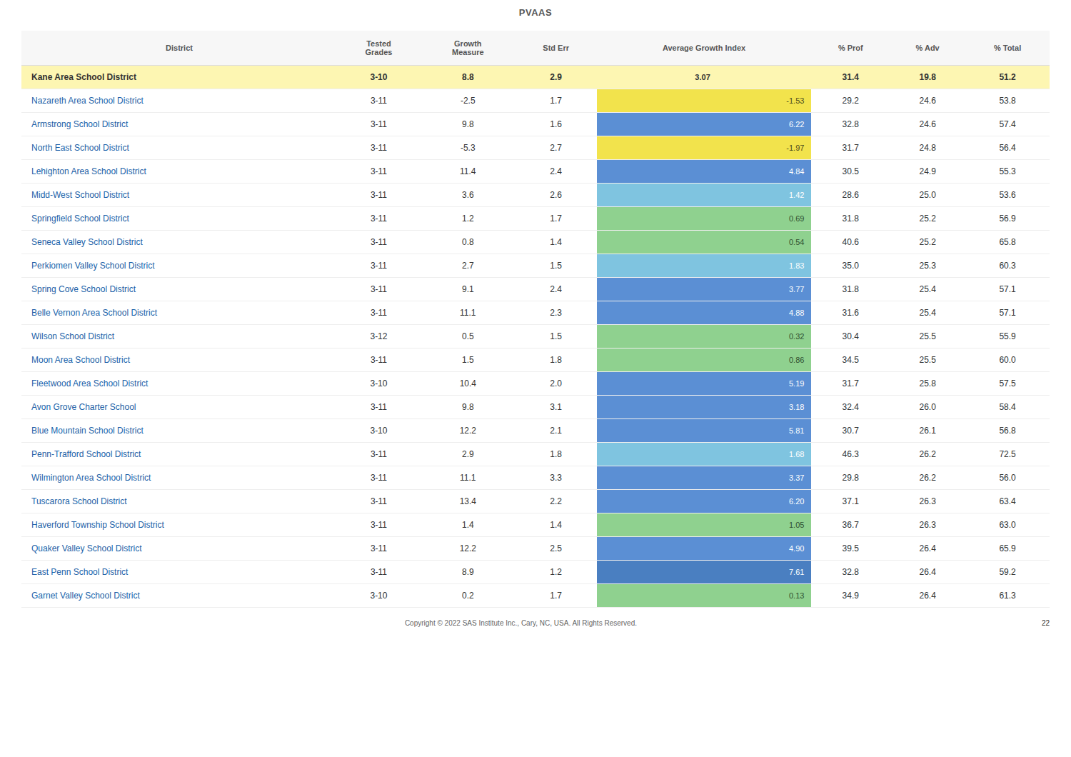PVAAS
| District | Tested Grades | Growth Measure | Std Err | Average Growth Index | % Prof | % Adv | % Total |
| --- | --- | --- | --- | --- | --- | --- | --- |
| Kane Area School District | 3-10 | 8.8 | 2.9 | 3.07 | 31.4 | 19.8 | 51.2 |
| Nazareth Area School District | 3-11 | -2.5 | 1.7 | -1.53 | 29.2 | 24.6 | 53.8 |
| Armstrong School District | 3-11 | 9.8 | 1.6 | 6.22 | 32.8 | 24.6 | 57.4 |
| North East School District | 3-11 | -5.3 | 2.7 | -1.97 | 31.7 | 24.8 | 56.4 |
| Lehighton Area School District | 3-11 | 11.4 | 2.4 | 4.84 | 30.5 | 24.9 | 55.3 |
| Midd-West School District | 3-11 | 3.6 | 2.6 | 1.42 | 28.6 | 25.0 | 53.6 |
| Springfield School District | 3-11 | 1.2 | 1.7 | 0.69 | 31.8 | 25.2 | 56.9 |
| Seneca Valley School District | 3-11 | 0.8 | 1.4 | 0.54 | 40.6 | 25.2 | 65.8 |
| Perkiomen Valley School District | 3-11 | 2.7 | 1.5 | 1.83 | 35.0 | 25.3 | 60.3 |
| Spring Cove School District | 3-11 | 9.1 | 2.4 | 3.77 | 31.8 | 25.4 | 57.1 |
| Belle Vernon Area School District | 3-11 | 11.1 | 2.3 | 4.88 | 31.6 | 25.4 | 57.1 |
| Wilson School District | 3-12 | 0.5 | 1.5 | 0.32 | 30.4 | 25.5 | 55.9 |
| Moon Area School District | 3-11 | 1.5 | 1.8 | 0.86 | 34.5 | 25.5 | 60.0 |
| Fleetwood Area School District | 3-10 | 10.4 | 2.0 | 5.19 | 31.7 | 25.8 | 57.5 |
| Avon Grove Charter School | 3-11 | 9.8 | 3.1 | 3.18 | 32.4 | 26.0 | 58.4 |
| Blue Mountain School District | 3-10 | 12.2 | 2.1 | 5.81 | 30.7 | 26.1 | 56.8 |
| Penn-Trafford School District | 3-11 | 2.9 | 1.8 | 1.68 | 46.3 | 26.2 | 72.5 |
| Wilmington Area School District | 3-11 | 11.1 | 3.3 | 3.37 | 29.8 | 26.2 | 56.0 |
| Tuscarora School District | 3-11 | 13.4 | 2.2 | 6.20 | 37.1 | 26.3 | 63.4 |
| Haverford Township School District | 3-11 | 1.4 | 1.4 | 1.05 | 36.7 | 26.3 | 63.0 |
| Quaker Valley School District | 3-11 | 12.2 | 2.5 | 4.90 | 39.5 | 26.4 | 65.9 |
| East Penn School District | 3-11 | 8.9 | 1.2 | 7.61 | 32.8 | 26.4 | 59.2 |
| Garnet Valley School District | 3-10 | 0.2 | 1.7 | 0.13 | 34.9 | 26.4 | 61.3 |
Copyright © 2022 SAS Institute Inc., Cary, NC, USA. All Rights Reserved. 22